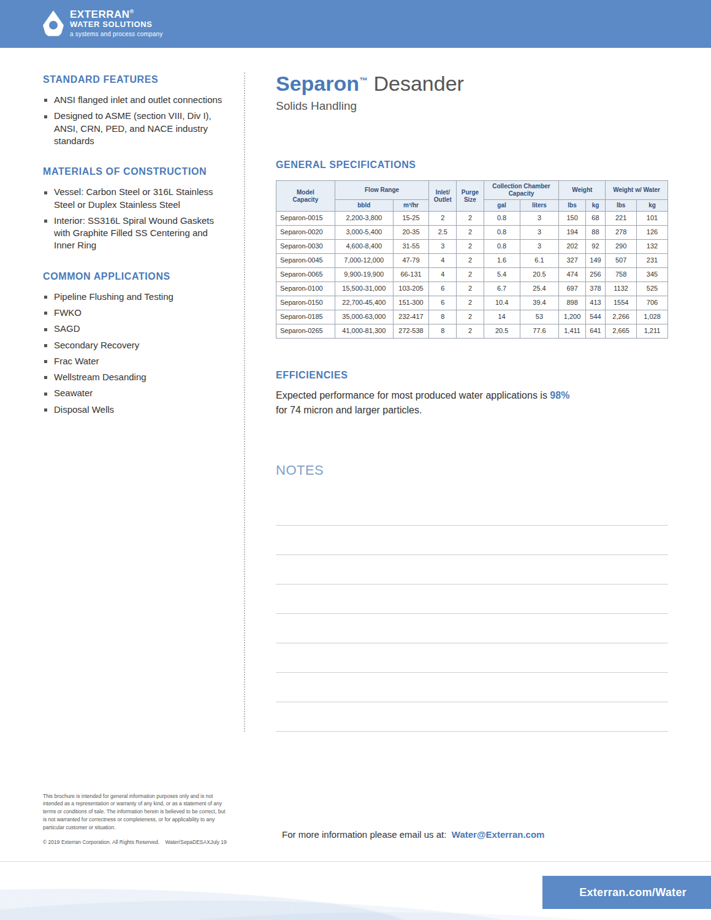EXTERRAN®
WATER SOLUTIONS
a systems and process company
STANDARD FEATURES
ANSI flanged inlet and outlet connections
Designed to ASME (section VIII, Div I), ANSI, CRN, PED, and NACE industry standards
MATERIALS OF CONSTRUCTION
Vessel: Carbon Steel or 316L Stainless Steel or Duplex Stainless Steel
Interior: SS316L Spiral Wound Gaskets with Graphite Filled SS Centering and Inner Ring
COMMON APPLICATIONS
Pipeline Flushing and Testing
FWKO
SAGD
Secondary Recovery
Frac Water
Wellstream Desanding
Seawater
Disposal Wells
Separon™ Desander
Solids Handling
GENERAL SPECIFICATIONS
| Model Capacity | Flow Range | Inlet/ Outlet | Purge Size | Collection Chamber Capacity | Weight | Weight w/ Water |
| --- | --- | --- | --- | --- | --- | --- |
| bbld | m³/hr | gal | liters | lbs | kg | lbs | kg |
| Separon-0015 | 2,200-3,800 | 15-25 | 2 | 2 | 0.8 | 3 | 150 | 68 | 221 | 101 |
| Separon-0020 | 3,000-5,400 | 20-35 | 2.5 | 2 | 0.8 | 3 | 194 | 88 | 278 | 126 |
| Separon-0030 | 4,600-8,400 | 31-55 | 3 | 2 | 0.8 | 3 | 202 | 92 | 290 | 132 |
| Separon-0045 | 7,000-12,000 | 47-79 | 4 | 2 | 1.6 | 6.1 | 327 | 149 | 507 | 231 |
| Separon-0065 | 9,900-19,900 | 66-131 | 4 | 2 | 5.4 | 20.5 | 474 | 256 | 758 | 345 |
| Separon-0100 | 15,500-31,000 | 103-205 | 6 | 2 | 6.7 | 25.4 | 697 | 378 | 1132 | 525 |
| Separon-0150 | 22,700-45,400 | 151-300 | 6 | 2 | 10.4 | 39.4 | 898 | 413 | 1554 | 706 |
| Separon-0185 | 35,000-63,000 | 232-417 | 8 | 2 | 14 | 53 | 1,200 | 544 | 2,266 | 1,028 |
| Separon-0265 | 41,000-81,300 | 272-538 | 8 | 2 | 20.5 | 77.6 | 1,411 | 641 | 2,665 | 1,211 |
EFFICIENCIES
Expected performance for most produced water applications is 98%
for 74 micron and larger particles.
NOTES
This brochure is intended for general information purposes only and is not intended as a representation or warranty of any kind, or as a statement of any terms or conditions of sale. The information herein is believed to be correct, but is not warranted for correctness or completeness, or for applicability to any particular customer or situation.
© 2019 Exterran Corporation. All Rights Reserved. Water/SepaDESAXJuly 19
For more information please email us at: Water@Exterran.com
Exterran.com/Water